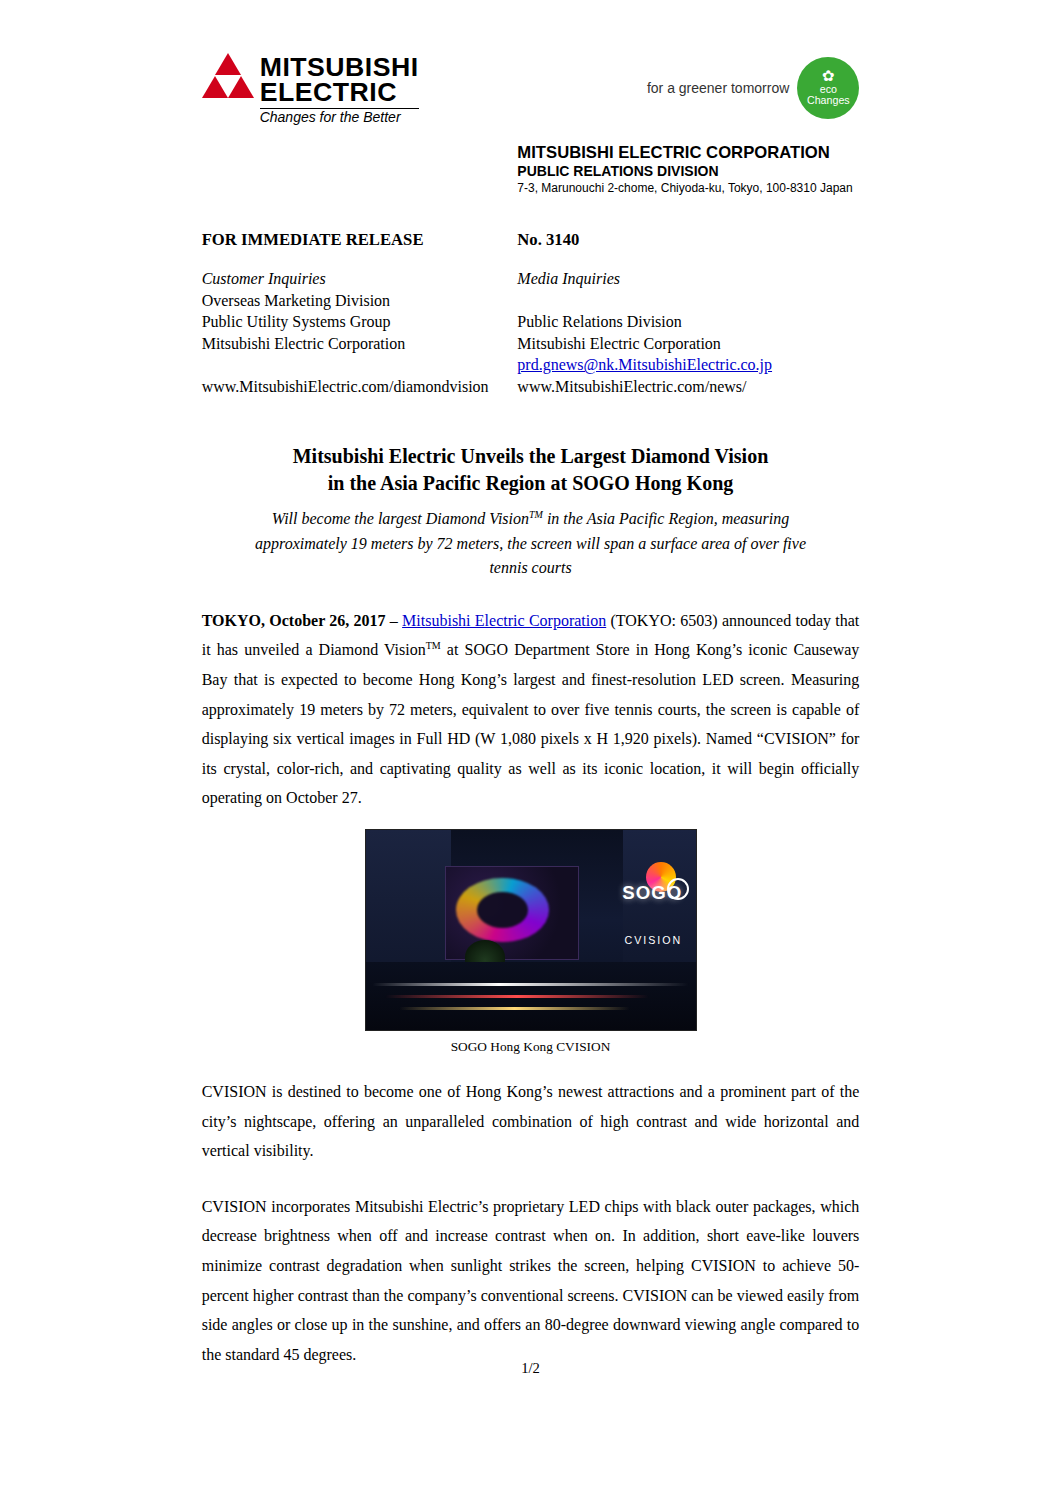MITSUBISHI ELECTRIC Changes for the Better
for a greener tomorrow
✿ eco Changes
MITSUBISHI ELECTRIC CORPORATION
PUBLIC RELATIONS DIVISION
7-3, Marunouchi 2-chome, Chiyoda-ku, Tokyo, 100-8310 Japan
FOR IMMEDIATE RELEASE
No. 3140
Customer Inquiries
Overseas Marketing Division
Public Utility Systems Group
Mitsubishi Electric Corporation
www.MitsubishiElectric.com/diamondvision
Media Inquiries
Public Relations Division
Mitsubishi Electric Corporation
prd.gnews@nk.MitsubishiElectric.co.jp
www.MitsubishiElectric.com/news/
Mitsubishi Electric Unveils the Largest Diamond Vision
in the Asia Pacific Region at SOGO Hong Kong
Will become the largest Diamond VisionTM in the Asia Pacific Region, measuring approximately 19 meters by 72 meters, the screen will span a surface area of over five tennis courts
TOKYO, October 26, 2017 – Mitsubishi Electric Corporation (TOKYO: 6503) announced today that it has unveiled a Diamond VisionTM at SOGO Department Store in Hong Kong’s iconic Causeway Bay that is expected to become Hong Kong’s largest and finest-resolution LED screen. Measuring approximately 19 meters by 72 meters, equivalent to over five tennis courts, the screen is capable of displaying six vertical images in Full HD (W 1,080 pixels x H 1,920 pixels). Named “CVISION” for its crystal, color-rich, and captivating quality as well as its iconic location, it will begin officially operating on October 27.
CVISION
SOGO
SOGO Hong Kong CVISION
CVISION is destined to become one of Hong Kong’s newest attractions and a prominent part of the city’s nightscape, offering an unparalleled combination of high contrast and wide horizontal and vertical visibility.
CVISION incorporates Mitsubishi Electric’s proprietary LED chips with black outer packages, which decrease brightness when off and increase contrast when on. In addition, short eave-like louvers minimize contrast degradation when sunlight strikes the screen, helping CVISION to achieve 50-percent higher contrast than the company’s conventional screens. CVISION can be viewed easily from side angles or close up in the sunshine, and offers an 80-degree downward viewing angle compared to the standard 45 degrees.
1/2